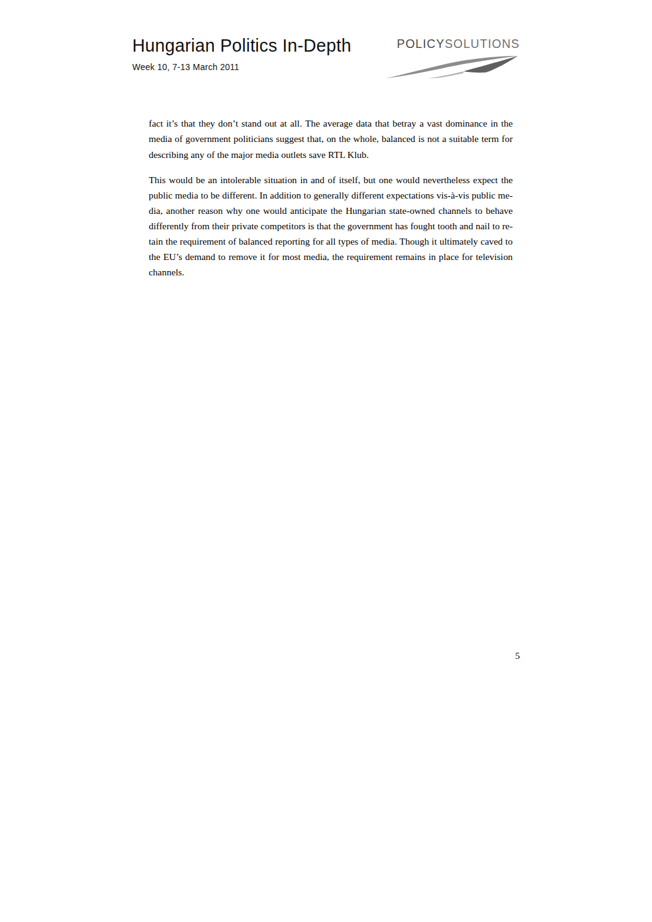Hungarian Politics In-Depth
Week 10, 7-13 March 2011
POLICYSOLUTIONS
fact it’s that they don’t stand out at all. The average data that betray a vast dominance in the media of government politicians suggest that, on the whole, balanced is not a suitable term for describing any of the major media outlets save RTL Klub.
This would be an intolerable situation in and of itself, but one would nevertheless expect the public media to be different. In addition to generally different expectations vis-à-vis public media, another reason why one would anticipate the Hungarian state-owned channels to behave differently from their private competitors is that the government has fought tooth and nail to retain the requirement of balanced reporting for all types of media. Though it ultimately caved to the EU’s demand to remove it for most media, the requirement remains in place for television channels.
5